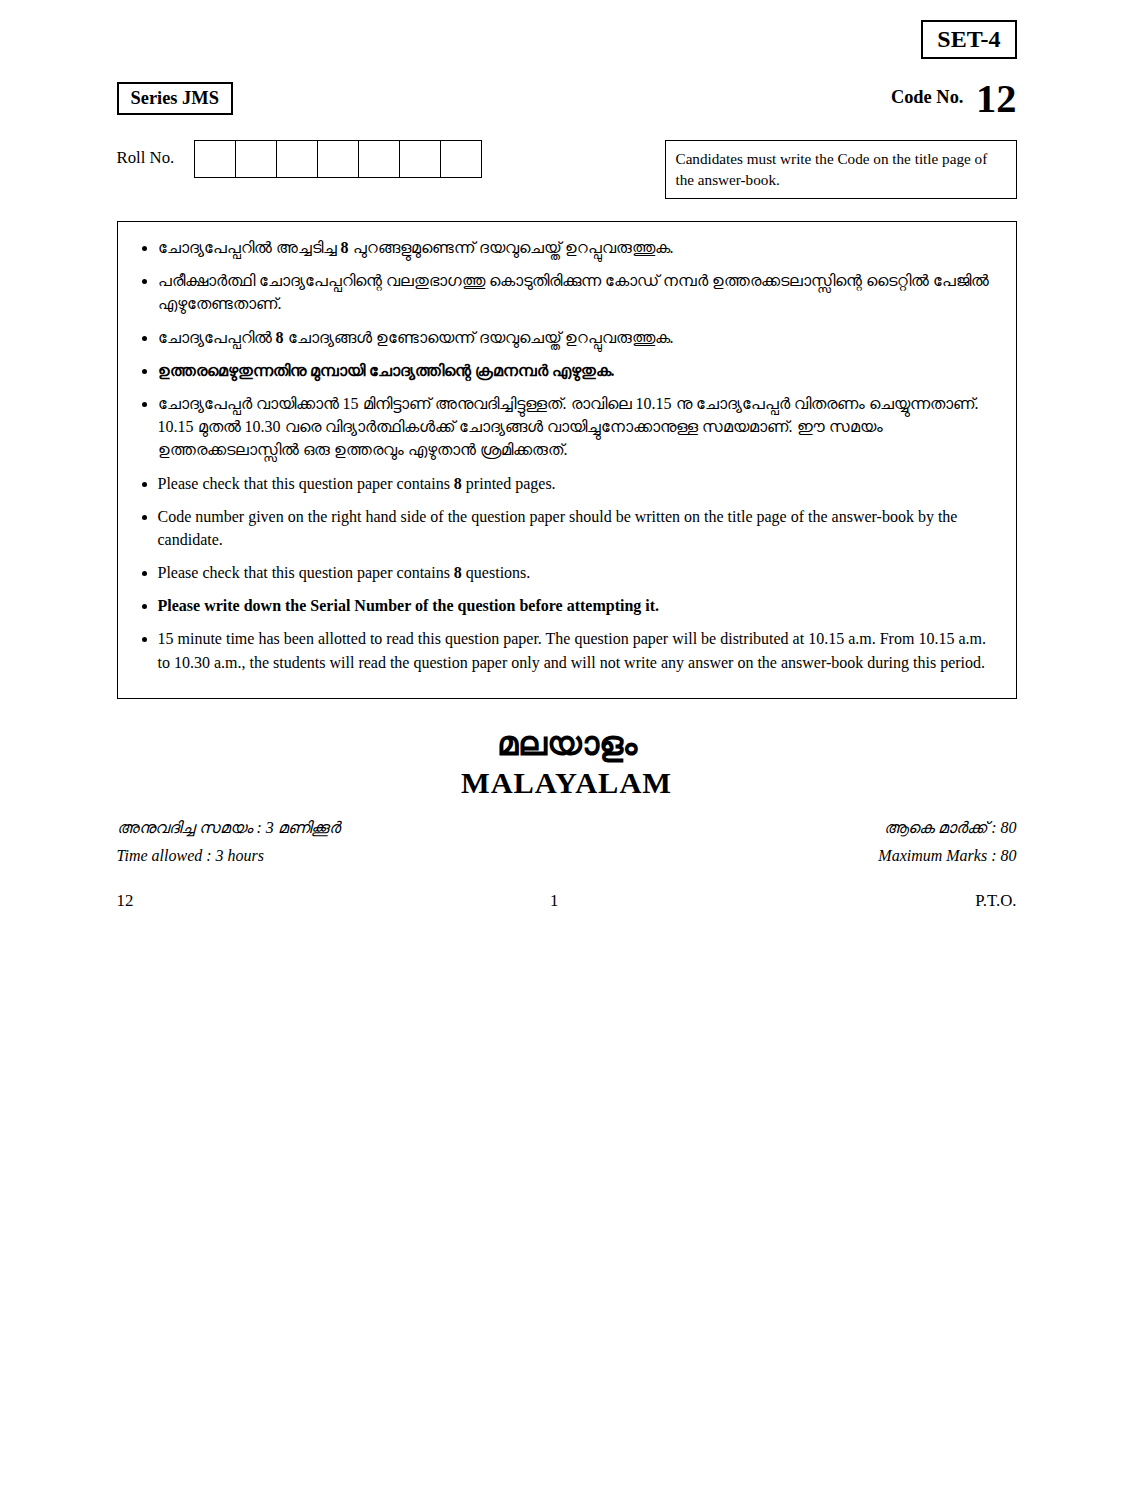SET-4
Series JMS
Code No. 12
Roll No.
Candidates must write the Code on the title page of the answer-book.
ചോദ്യപേപ്പറിൽ അച്ചടിച്ച 8 പുറങ്ങളുമുണ്ടെന്ന് ദയവുചെയ്ത് ഉറപ്പുവരുത്തുക.
പരീക്ഷാർത്ഥി ചോദ്യപേപ്പറിന്റെ വലതുഭാഗത്തു കൊടുതിരിക്കുന്ന കോഡ് നമ്പർ ഉത്തരക്കടലാസ്സിന്റെ ടൈറ്റിൽ പേജിൽ എഴുതേണ്ടതാണ്.
ചോദ്യപേപ്പറിൽ 8 ചോദ്യങ്ങൾ ഉണ്ടോയെന്ന് ദയവുചെയ്ത് ഉറപ്പുവരുത്തുക.
ഉത്തരമെഴുതുന്നതിനു മുമ്പായി ചോദ്യത്തിന്റെ ക്രമനമ്പർ എഴുതുക.
ചോദ്യപേപ്പർ വായിക്കാൻ 15 മിനിട്ടാണ് അനുവദിച്ചിട്ടുള്ളത്. രാവിലെ 10.15 നു ചോദ്യപേപ്പർ വിതരണം ചെയ്യുന്നതാണ്. 10.15 മുതൽ 10.30 വരെ വിദ്യാർത്ഥികൾക്ക് ചോദ്യങ്ങൾ വായിച്ചുനോക്കാനുള്ള സമയമാണ്. ഈ സമയം ഉത്തരക്കടലാസ്സിൽ ഒരു ഉത്തരവും എഴുതാൻ ശ്രമിക്കരുത്.
Please check that this question paper contains 8 printed pages.
Code number given on the right hand side of the question paper should be written on the title page of the answer-book by the candidate.
Please check that this question paper contains 8 questions.
Please write down the Serial Number of the question before attempting it.
15 minute time has been allotted to read this question paper. The question paper will be distributed at 10.15 a.m. From 10.15 a.m. to 10.30 a.m., the students will read the question paper only and will not write any answer on the answer-book during this period.
മലയാളം
MALAYALAM
അനുവദിച്ച സമയം : 3 മണിക്കൂർ ആകെ മാർക്ക് : 80
Time allowed : 3 hours Maximum Marks : 80
12 1 P.T.O.